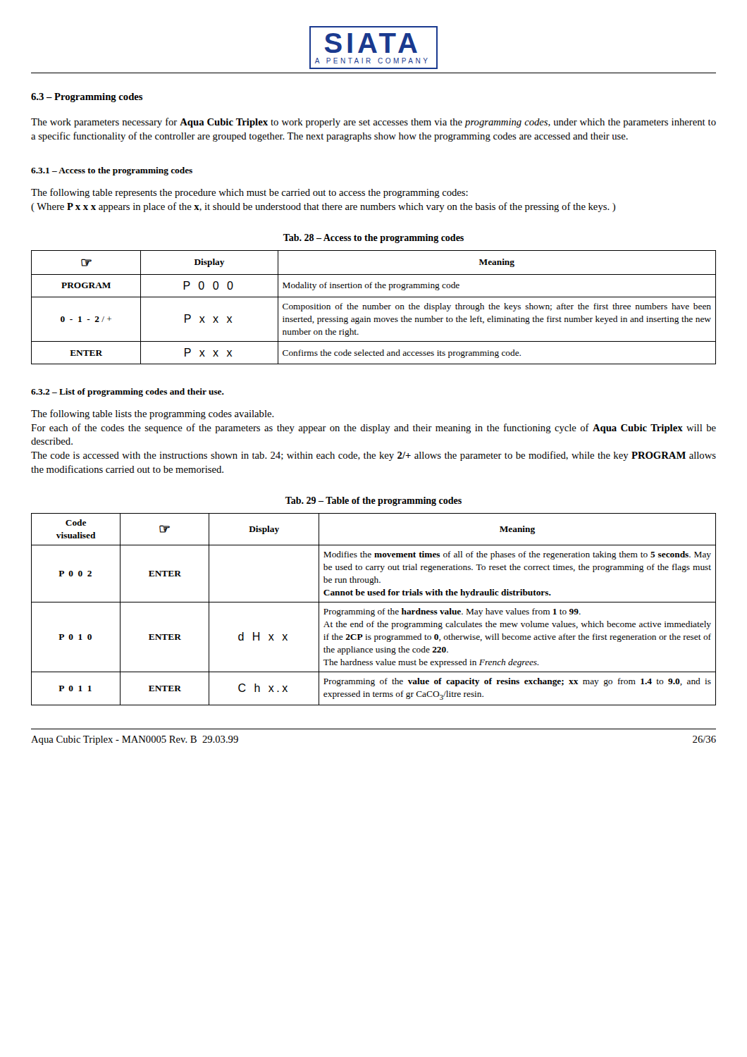SIATA
A PENTAIR COMPANY
6.3 – Programming codes
The work parameters necessary for Aqua Cubic Triplex to work properly are set accesses them via the programming codes, under which the parameters inherent to a specific functionality of the controller are grouped together. The next paragraphs show how the programming codes are accessed and their use.
6.3.1 – Access to the programming codes
The following table represents the procedure which must be carried out to access the programming codes:
( Where P x x x appears in place of the x, it should be understood that there are numbers which vary on the basis of the pressing of the keys. )
Tab. 28 – Access to the programming codes
| ☞ | Display | Meaning |
| --- | --- | --- |
| PROGRAM | P 0 0 0 | Modality of insertion of the programming code |
| 0 - 1 - 2 / + | P x x x | Composition of the number on the display through the keys shown; after the first three numbers have been inserted, pressing again moves the number to the left, eliminating the first number keyed in and inserting the new number on the right. |
| ENTER | P x x x | Confirms the code selected and accesses its programming code. |
6.3.2 – List of programming codes and their use.
The following table lists the programming codes available.
For each of the codes the sequence of the parameters as they appear on the display and their meaning in the functioning cycle of Aqua Cubic Triplex will be described.
The code is accessed with the instructions shown in tab. 24; within each code, the key 2/+ allows the parameter to be modified, while the key PROGRAM allows the modifications carried out to be memorised.
Tab. 29 – Table of the programming codes
| Code visualised | ☞ | Display | Meaning |
| --- | --- | --- | --- |
| P 0 0 2 | ENTER | | Modifies the movement times of all of the phases of the regeneration taking them to 5 seconds . May be used to carry out trial regenerations. To reset the correct times, the programming of the flags must be run through. Cannot be used for trials with the hydraulic distributors. |
| P 0 1 0 | ENTER | d H x x | Programming of the hardness value . May have values from 1 to 99 . At the end of the programming calculates the mew volume values, which become active immediately if the 2CP is programmed to 0 , otherwise, will become active after the first regeneration or the reset of the appliance using the code 220 . The hardness value must be expressed in French degrees. |
| P 0 1 1 | ENTER | C h x.x | Programming of the value of capacity of resins exchange; xx may go from 1.4 to 9.0 , and is expressed in terms of gr CaCO 3 /litre resin. |
Aqua Cubic Triplex - MAN0005 Rev. B 29.03.99
26/36